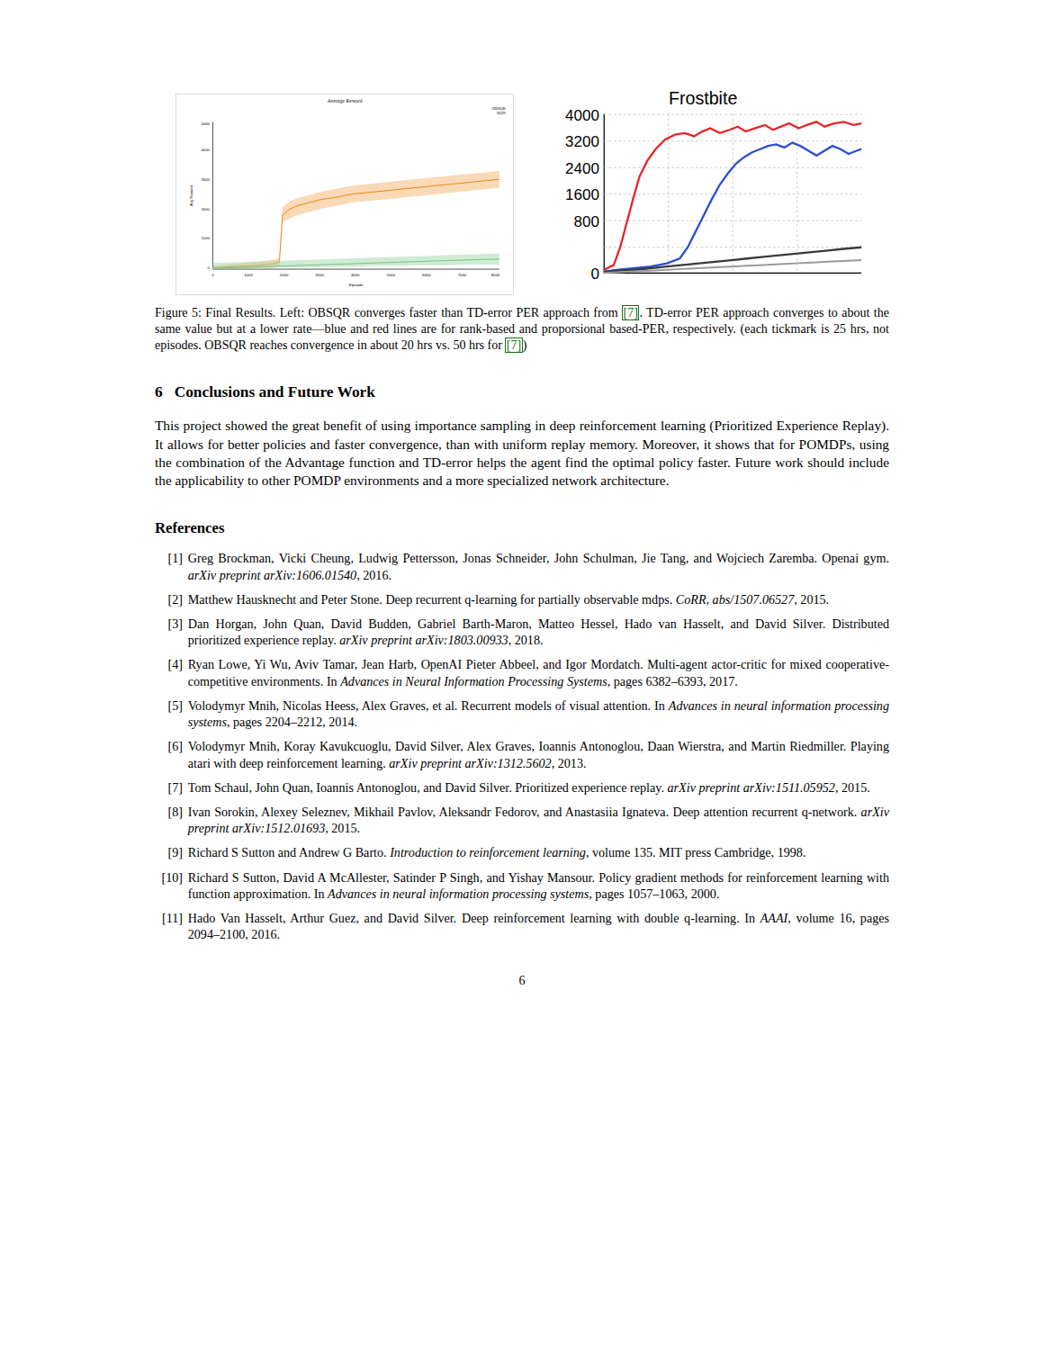Average Reward
OBSQR
DQN
0 1000 2000 3000 4000 5000 0 1000 2000 3000 4000 5000 6000 7000 8000 Episode Avg Reward
Frostbite 4000 3200 2400 1600 800 0
Figure 5: Final Results. Left: OBSQR converges faster than TD-error PER approach from [7]. TD-error PER approach converges to about the same value but at a lower rate—blue and red lines are for rank-based and proporsional based-PER, respectively. (each tickmark is 25 hrs, not episodes. OBSQR reaches convergence in about 20 hrs vs. 50 hrs for [7])
6 Conclusions and Future Work
This project showed the great benefit of using importance sampling in deep reinforcement learning (Prioritized Experience Replay). It allows for better policies and faster convergence, than with uniform replay memory. Moreover, it shows that for POMDPs, using the combination of the Advantage function and TD-error helps the agent find the optimal policy faster. Future work should include the applicability to other POMDP environments and a more specialized network architecture.
References
Greg Brockman, Vicki Cheung, Ludwig Pettersson, Jonas Schneider, John Schulman, Jie Tang, and Wojciech Zaremba. Openai gym. arXiv preprint arXiv:1606.01540, 2016.
Matthew Hausknecht and Peter Stone. Deep recurrent q-learning for partially observable mdps. CoRR, abs/1507.06527, 2015.
Dan Horgan, John Quan, David Budden, Gabriel Barth-Maron, Matteo Hessel, Hado van Hasselt, and David Silver. Distributed prioritized experience replay. arXiv preprint arXiv:1803.00933, 2018.
Ryan Lowe, Yi Wu, Aviv Tamar, Jean Harb, OpenAI Pieter Abbeel, and Igor Mordatch. Multi-agent actor-critic for mixed cooperative-competitive environments. In Advances in Neural Information Processing Systems, pages 6382–6393, 2017.
Volodymyr Mnih, Nicolas Heess, Alex Graves, et al. Recurrent models of visual attention. In Advances in neural information processing systems, pages 2204–2212, 2014.
Volodymyr Mnih, Koray Kavukcuoglu, David Silver, Alex Graves, Ioannis Antonoglou, Daan Wierstra, and Martin Riedmiller. Playing atari with deep reinforcement learning. arXiv preprint arXiv:1312.5602, 2013.
Tom Schaul, John Quan, Ioannis Antonoglou, and David Silver. Prioritized experience replay. arXiv preprint arXiv:1511.05952, 2015.
Ivan Sorokin, Alexey Seleznev, Mikhail Pavlov, Aleksandr Fedorov, and Anastasiia Ignateva. Deep attention recurrent q-network. arXiv preprint arXiv:1512.01693, 2015.
Richard S Sutton and Andrew G Barto. Introduction to reinforcement learning, volume 135. MIT press Cambridge, 1998.
Richard S Sutton, David A McAllester, Satinder P Singh, and Yishay Mansour. Policy gradient methods for reinforcement learning with function approximation. In Advances in neural information processing systems, pages 1057–1063, 2000.
Hado Van Hasselt, Arthur Guez, and David Silver. Deep reinforcement learning with double q-learning. In AAAI, volume 16, pages 2094–2100, 2016.
6